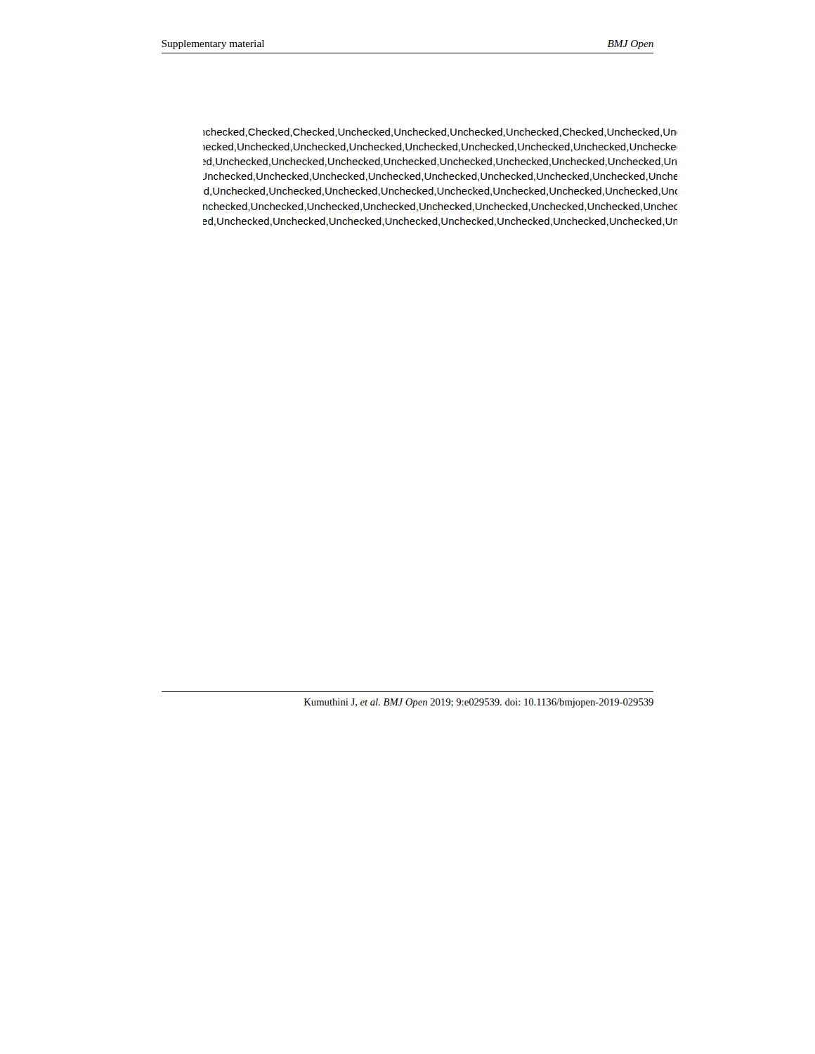Supplementary material BMJ Open
d,Unchecked,Checked,Checked,Unchecked,Unchecked,Unchecked,Unchecked,Checked,Unchecked,Unchecked,Unchecked,Unchecked,Unchecked,Unchecked,Unchecked,Unchecked nchecked,Unchecked,Unchecked,Unchecked,Unchecked,Unchecked,Unchecked,Unchecked,Unchecked,Unchecked,Unchecked,Unchecked,Unchecked,Unchecked,Unchecked,Unchecked ked,Unchecked,Unchecked,Unchecked,Unchecked,Unchecked,Unchecked,Unchecked,Unchecked,Unchecked,Unchecked,Unchecked,Unchecked,Unchecked,Unchecked,Unchecked Unchecked,Unchecked,Unchecked,Unchecked,Unchecked,Unchecked,Unchecked,Unchecked,Unchecked,Unchecked,Unchecked,Unchecked,Unchecked,Unchecked,Unchecked ked,Unchecked,Unchecked,Unchecked,Unchecked,Unchecked,Unchecked,Unchecked,Unchecked,Unchecked,Unchecked,Unchecked,Unchecked,Unchecked,Unchecked,Unchecked d,Unchecked,Unchecked,Unchecked,Unchecked,Unchecked,Unchecked,Unchecked,Unchecked,Unchecked,Unchecked,Unchecked,Unchecked,Unchecked,Unchecked,Unchecked ked,Unchecked,Unchecked,Unchecked,Unchecked,Unchecked,Unchecked,Unchecked,Unchecked,Unchecked,Unchecked,Unchecked,Unchecked,Unchecked,Unchecked,Unchecked
Kumuthini J, et al. BMJ Open 2019; 9:e029539. doi: 10.1136/bmjopen-2019-029539